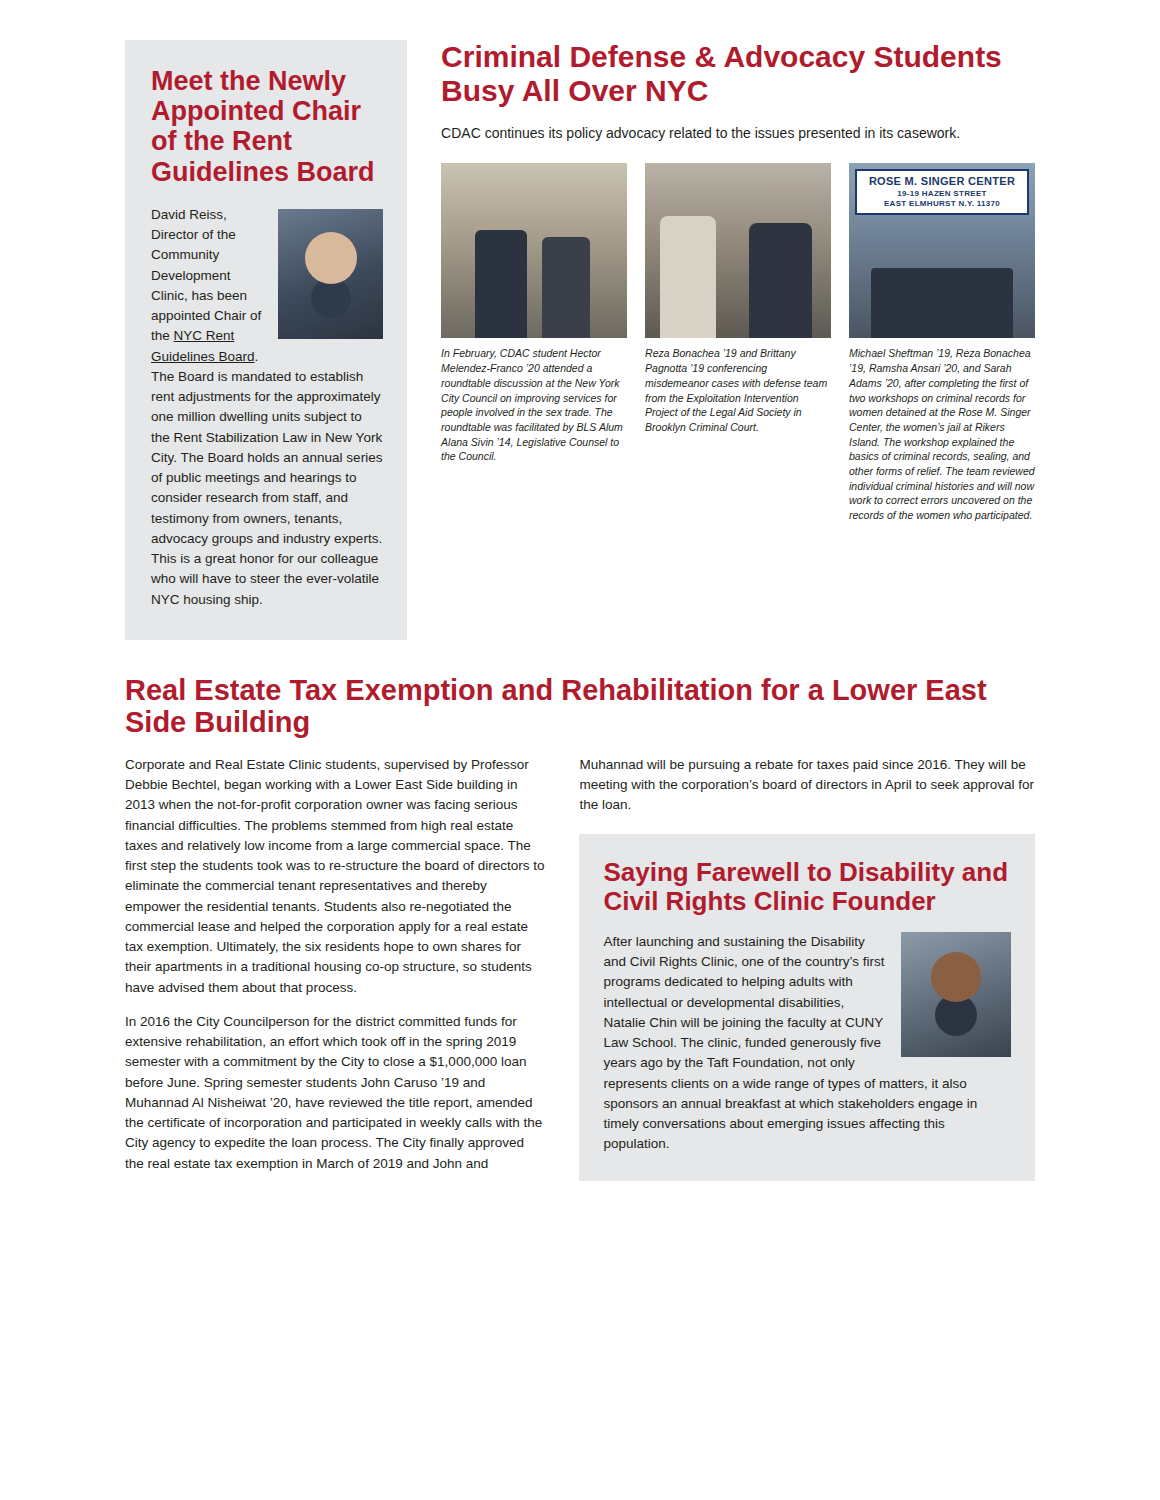Meet the Newly Appointed Chair of the Rent Guidelines Board
David Reiss, Director of the Community Development Clinic, has been appointed Chair of the NYC Rent Guidelines Board. The Board is mandated to establish rent adjustments for the approximately one million dwelling units subject to the Rent Stabilization Law in New York City. The Board holds an annual series of public meetings and hearings to consider research from staff, and testimony from owners, tenants, advocacy groups and industry experts. This is a great honor for our colleague who will have to steer the ever-volatile NYC housing ship.
Criminal Defense & Advocacy Students Busy All Over NYC
CDAC continues its policy advocacy related to the issues presented in its casework.
In February, CDAC student Hector Melendez-Franco ’20 attended a roundtable discussion at the New York City Council on improving services for people involved in the sex trade. The roundtable was facilitated by BLS Alum Alana Sivin ’14, Legislative Counsel to the Council.
Reza Bonachea ’19 and Brittany Pagnotta ’19 conferencing misdemeanor cases with defense team from the Exploitation Intervention Project of the Legal Aid Society in Brooklyn Criminal Court.
ROSE M. SINGER CENTER 19-19 HAZEN STREET
EAST ELMHURST N.Y. 11370
Michael Sheftman ’19, Reza Bonachea ’19, Ramsha Ansari ’20, and Sarah Adams ’20, after completing the first of two workshops on criminal records for women detained at the Rose M. Singer Center, the women’s jail at Rikers Island. The workshop explained the basics of criminal records, sealing, and other forms of relief. The team reviewed individual criminal histories and will now work to correct errors uncovered on the records of the women who participated.
Real Estate Tax Exemption and Rehabilitation for a Lower East Side Building
Corporate and Real Estate Clinic students, supervised by Professor Debbie Bechtel, began working with a Lower East Side building in 2013 when the not-for-profit corporation owner was facing serious financial difficulties. The problems stemmed from high real estate taxes and relatively low income from a large commercial space. The first step the students took was to re-structure the board of directors to eliminate the commercial tenant representatives and thereby empower the residential tenants. Students also re-negotiated the commercial lease and helped the corporation apply for a real estate tax exemption. Ultimately, the six residents hope to own shares for their apartments in a traditional housing co-op structure, so students have advised them about that process.
In 2016 the City Councilperson for the district committed funds for extensive rehabilitation, an effort which took off in the spring 2019 semester with a commitment by the City to close a $1,000,000 loan before June. Spring semester students John Caruso ’19 and Muhannad Al Nisheiwat ’20, have reviewed the title report, amended the certificate of incorporation and participated in weekly calls with the City agency to expedite the loan process. The City finally approved the real estate tax exemption in March of 2019 and John and
Muhannad will be pursuing a rebate for taxes paid since 2016. They will be meeting with the corporation’s board of directors in April to seek approval for the loan.
Saying Farewell to Disability and Civil Rights Clinic Founder
After launching and sustaining the Disability and Civil Rights Clinic, one of the country’s first programs dedicated to helping adults with intellectual or developmental disabilities, Natalie Chin will be joining the faculty at CUNY Law School. The clinic, funded generously five years ago by the Taft Foundation, not only represents clients on a wide range of types of matters, it also sponsors an annual breakfast at which stakeholders engage in timely conversations about emerging issues affecting this population.